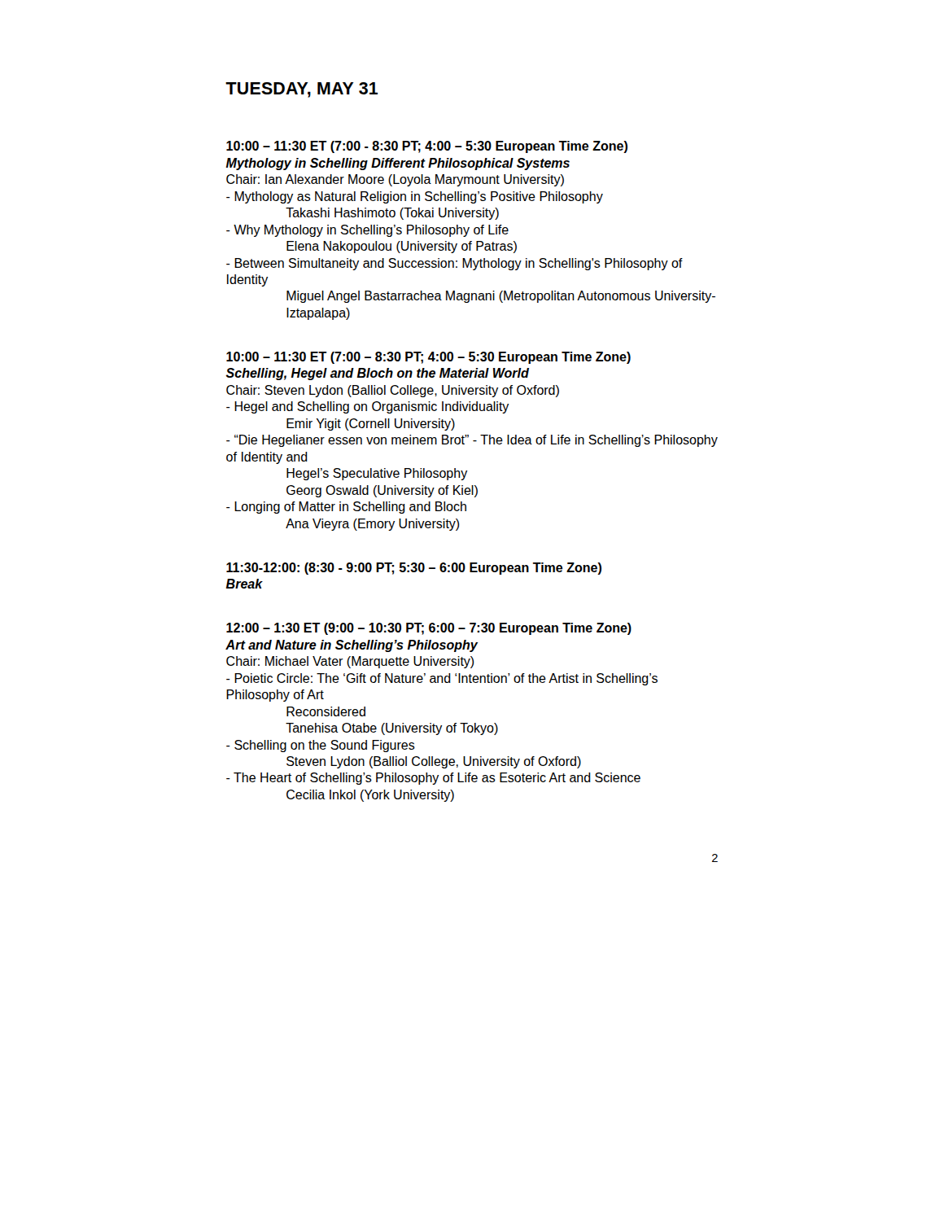TUESDAY, MAY 31
10:00 – 11:30 ET (7:00 - 8:30 PT; 4:00 – 5:30 European Time Zone)
Mythology in Schelling Different Philosophical Systems
Chair: Ian Alexander Moore (Loyola Marymount University)
Mythology as Natural Religion in Schelling’s Positive Philosophy Takashi Hashimoto (Tokai University)
Why Mythology in Schelling’s Philosophy of Life Elena Nakopoulou (University of Patras)
Between Simultaneity and Succession: Mythology in Schelling's Philosophy of Identity Miguel Angel Bastarrachea Magnani (Metropolitan Autonomous University-Iztapalapa)
10:00 – 11:30 ET (7:00 – 8:30 PT; 4:00 – 5:30 European Time Zone)
Schelling, Hegel and Bloch on the Material World
Chair: Steven Lydon (Balliol College, University of Oxford)
Hegel and Schelling on Organismic Individuality Emir Yigit (Cornell University)
“Die Hegelianer essen von meinem Brot” - The Idea of Life in Schelling’s Philosophy of Identity and Hegel’s Speculative Philosophy Georg Oswald (University of Kiel)
Longing of Matter in Schelling and Bloch Ana Vieyra (Emory University)
11:30-12:00: (8:30 - 9:00 PT; 5:30 – 6:00 European Time Zone)
Break
12:00 – 1:30 ET (9:00 – 10:30 PT; 6:00 – 7:30 European Time Zone)
Art and Nature in Schelling’s Philosophy
Chair: Michael Vater (Marquette University)
Poietic Circle: The ‘Gift of Nature’ and ‘Intention’ of the Artist in Schelling’s Philosophy of Art Reconsidered Tanehisa Otabe (University of Tokyo)
Schelling on the Sound Figures Steven Lydon (Balliol College, University of Oxford)
The Heart of Schelling’s Philosophy of Life as Esoteric Art and Science Cecilia Inkol (York University)
2